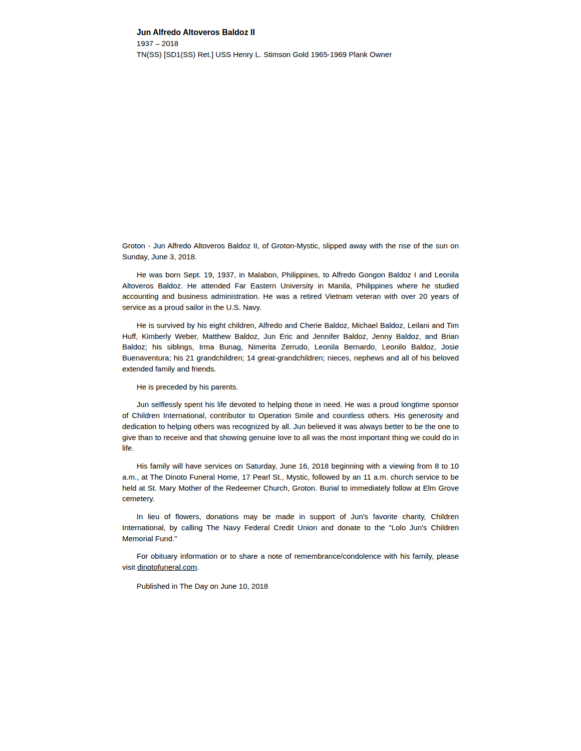Jun Alfredo Altoveros Baldoz II
1937 – 2018
TN(SS) [SD1(SS) Ret.] USS Henry L. Stimson Gold 1965-1969 Plank Owner
Groton - Jun Alfredo Altoveros Baldoz II, of Groton-Mystic, slipped away with the rise of the sun on Sunday, June 3, 2018.
He was born Sept. 19, 1937, in Malabon, Philippines, to Alfredo Gongon Baldoz I and Leonila Altoveros Baldoz. He attended Far Eastern University in Manila, Philippines where he studied accounting and business administration. He was a retired Vietnam veteran with over 20 years of service as a proud sailor in the U.S. Navy.
He is survived by his eight children, Alfredo and Cherie Baldoz, Michael Baldoz, Leilani and Tim Huff, Kimberly Weber, Matthew Baldoz, Jun Eric and Jennifer Baldoz, Jenny Baldoz, and Brian Baldoz; his siblings, Irma Bunag, Nimerita Zerrudo, Leonila Bernardo, Leonilo Baldoz, Josie Buenaventura; his 21 grandchildren; 14 great-grandchildren; nieces, nephews and all of his beloved extended family and friends.
He is preceded by his parents.
Jun selflessly spent his life devoted to helping those in need. He was a proud longtime sponsor of Children International, contributor to Operation Smile and countless others. His generosity and dedication to helping others was recognized by all. Jun believed it was always better to be the one to give than to receive and that showing genuine love to all was the most important thing we could do in life.
His family will have services on Saturday, June 16, 2018 beginning with a viewing from 8 to 10 a.m., at The Dinoto Funeral Home, 17 Pearl St., Mystic, followed by an 11 a.m. church service to be held at St. Mary Mother of the Redeemer Church, Groton. Burial to immediately follow at Elm Grove cemetery.
In lieu of flowers, donations may be made in support of Jun's favorite charity, Children International, by calling The Navy Federal Credit Union and donate to the "Lolo Jun's Children Memorial Fund."
For obituary information or to share a note of remembrance/condolence with his family, please visit dinotofuneral.com.
Published in The Day on June 10, 2018